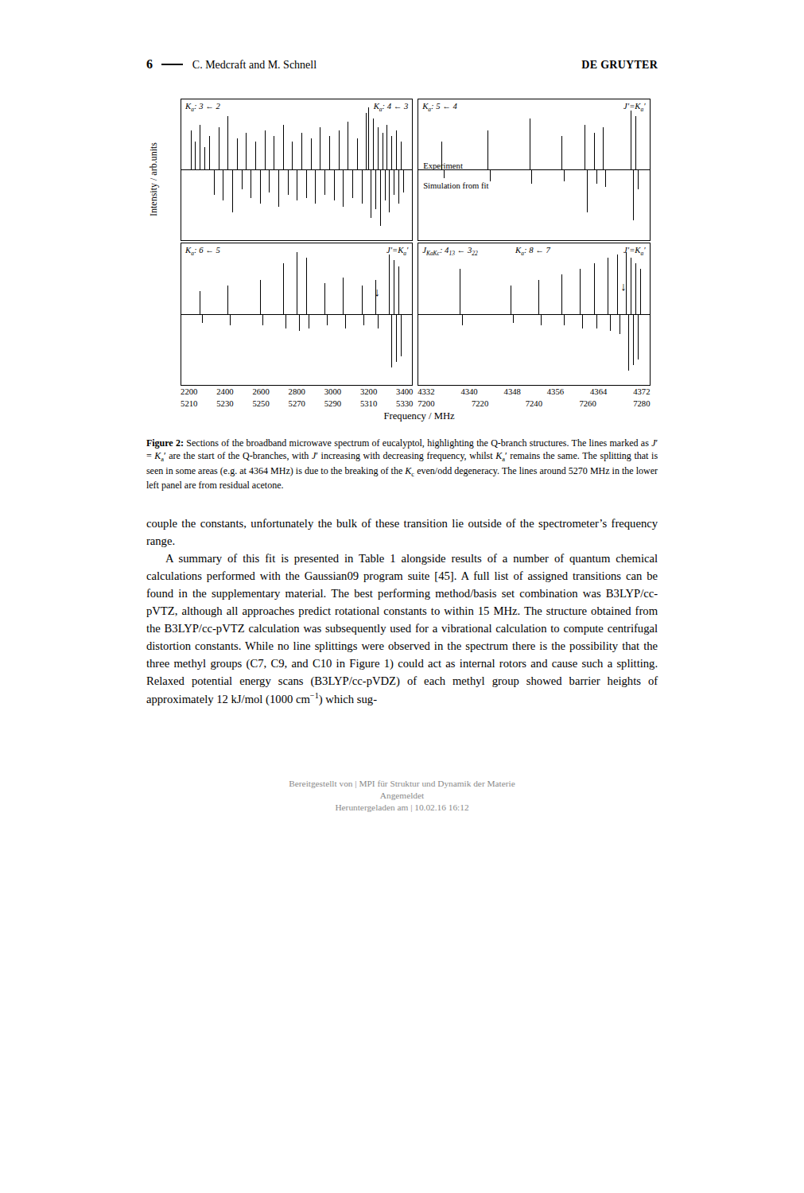6 C. Medcraft and M. Schnell DE GRUYTER
Intensity / arb.units
Ka: 3 ← 2
Ka: 4 ← 3
Ka: 5 ← 4
J′=Ka′
Experiment
Simulation from fit
Ka: 6 ← 5
J′=Ka′
↓
JKaKc: 413 ← 322
Ka: 8 ← 7
J′=Ka′
↓
2200240026002800300032003400
433243404348435643644372
5210523052505270529053105330
72007220724072607280
Frequency / MHz
Figure 2: Sections of the broadband microwave spectrum of eucalyptol, highlighting the Q-branch structures. The lines marked as J′ = Ka′ are the start of the Q-branches, with J′ increasing with decreasing frequency, whilst Ka′ remains the same. The splitting that is seen in some areas (e.g. at 4364 MHz) is due to the breaking of the Kc even/odd degeneracy. The lines around 5270 MHz in the lower left panel are from residual acetone.
couple the constants, unfortunately the bulk of these transition lie outside of the spectrometer’s frequency range.
A summary of this fit is presented in Table 1 alongside results of a number of quantum chemical calculations performed with the Gaussian09 program suite [45]. A full list of assigned transitions can be found in the supplementary material. The best performing method/basis set combination was B3LYP/cc-pVTZ, although all approaches predict rotational constants to within 15 MHz. The structure obtained from the B3LYP/cc-pVTZ calculation was subsequently used for a vibrational calculation to compute centrifugal distortion constants. While no line splittings were observed in the spectrum there is the possibility that the three methyl groups (C7, C9, and C10 in Figure 1) could act as internal rotors and cause such a splitting. Relaxed potential energy scans (B3LYP/cc-pVDZ) of each methyl group showed barrier heights of approximately 12 kJ/mol (1000 cm−1) which sug-
Bereitgestellt von | MPI für Struktur und Dynamik der Materie
Angemeldet
Heruntergeladen am | 10.02.16 16:12